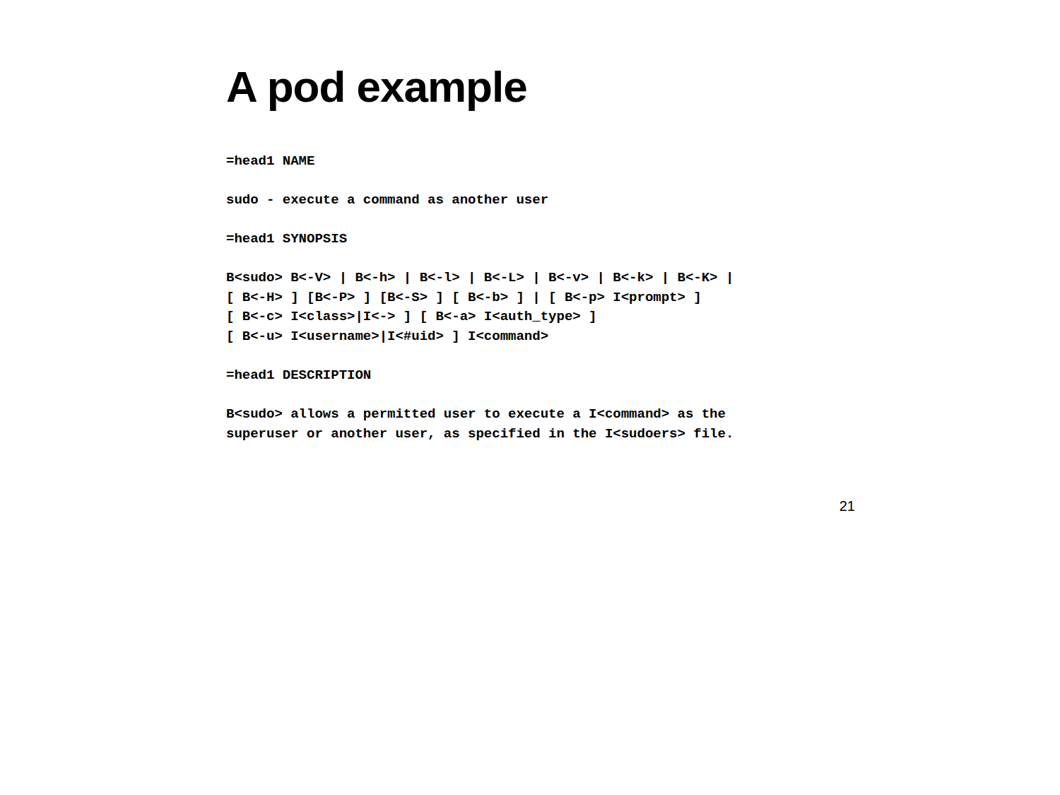A pod example
=head1 NAME

sudo - execute a command as another user

=head1 SYNOPSIS

B<sudo> B<-V> | B<-h> | B<-l> | B<-L> | B<-v> | B<-k> | B<-K> |
[ B<-H> ] [B<-P> ] [B<-S> ] [ B<-b> ] | [ B<-p> I<prompt> ]
[ B<-c> I<class>|I<-> ] [ B<-a> I<auth_type> ]
[ B<-u> I<username>|I<#uid> ] I<command>

=head1 DESCRIPTION

B<sudo> allows a permitted user to execute a I<command> as the
superuser or another user, as specified in the I<sudoers> file.
21